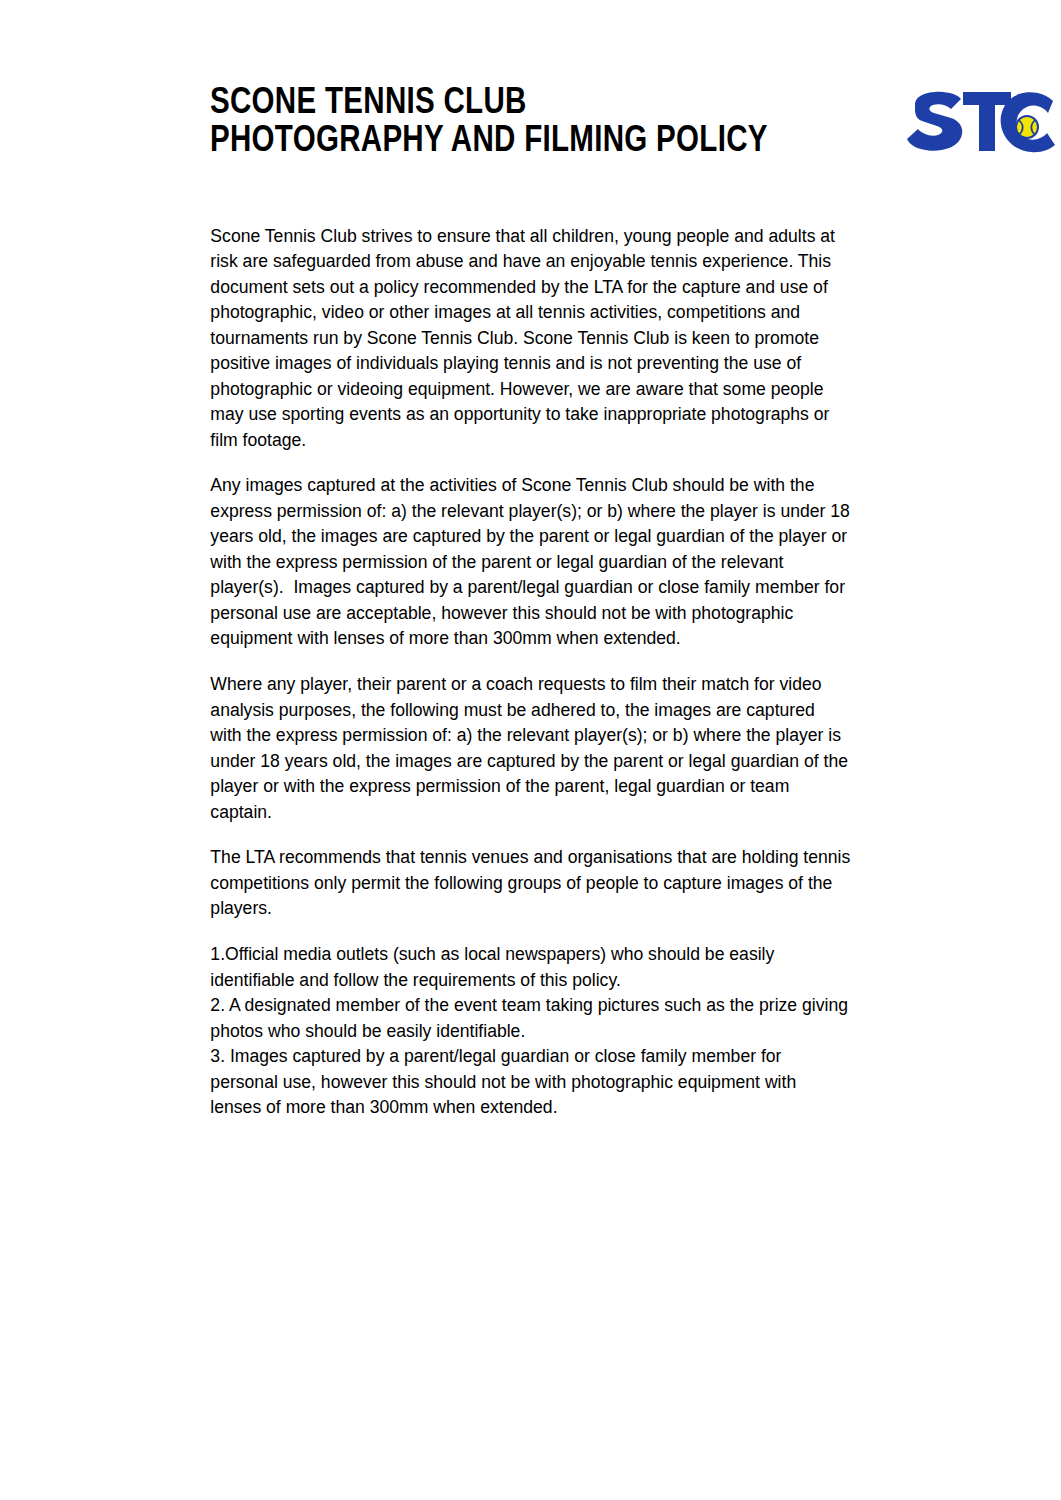Scone Tennis Club
Photography and Filming Policy
Scone Tennis Club logo: stylised letters S T C with a tennis ball
Scone Tennis Club strives to ensure that all children, young people and adults at risk are safeguarded from abuse and have an enjoyable tennis experience. This document sets out a policy recommended by the LTA for the capture and use of photographic, video or other images at all tennis activities, competitions and tournaments run by Scone Tennis Club. Scone Tennis Club is keen to promote positive images of individuals playing tennis and is not preventing the use of photographic or videoing equipment. However, we are aware that some people may use sporting events as an opportunity to take inappropriate photographs or film footage.
Any images captured at the activities of Scone Tennis Club should be with the express permission of: a) the relevant player(s); or b) where the player is under 18 years old, the images are captured by the parent or legal guardian of the player or with the express permission of the parent or legal guardian of the relevant player(s). Images captured by a parent/legal guardian or close family member for personal use are acceptable, however this should not be with photographic equipment with lenses of more than 300mm when extended.
Where any player, their parent or a coach requests to film their match for video analysis purposes, the following must be adhered to, the images are captured with the express permission of: a) the relevant player(s); or b) where the player is under 18 years old, the images are captured by the parent or legal guardian of the player or with the express permission of the parent, legal guardian or team captain.
The LTA recommends that tennis venues and organisations that are holding tennis competitions only permit the following groups of people to capture images of the players.
1.Official media outlets (such as local newspapers) who should be easily identifiable and follow the requirements of this policy.
2. A designated member of the event team taking pictures such as the prize giving photos who should be easily identifiable.
3. Images captured by a parent/legal guardian or close family member for personal use, however this should not be with photographic equipment with lenses of more than 300mm when extended.